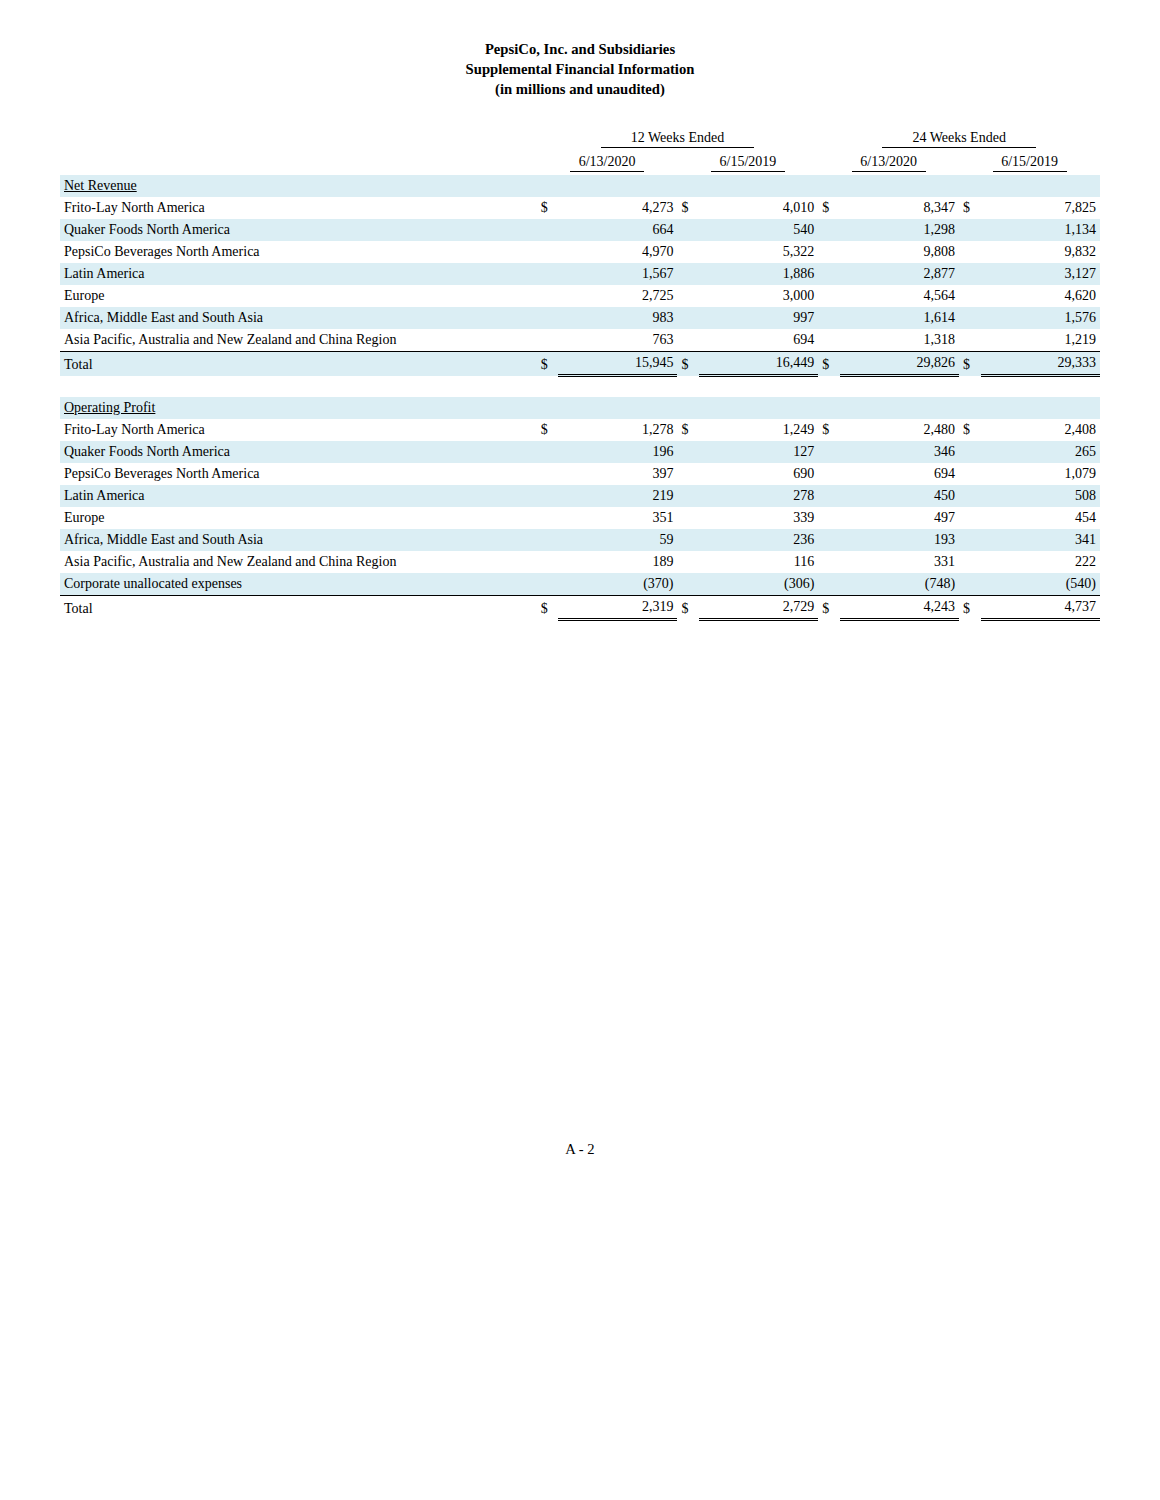PepsiCo, Inc. and Subsidiaries
Supplemental Financial Information
(in millions and unaudited)
| | 12 Weeks Ended | 24 Weeks Ended |
| | 6/13/2020 | 6/15/2019 | 6/13/2020 | 6/15/2019 |
| Net Revenue | |
| Frito-Lay North America | $ | 4,273 | $ | 4,010 | $ | 8,347 | $ | 7,825 |
| Quaker Foods North America | | 664 | | 540 | | 1,298 | | 1,134 |
| PepsiCo Beverages North America | | 4,970 | | 5,322 | | 9,808 | | 9,832 |
| Latin America | | 1,567 | | 1,886 | | 2,877 | | 3,127 |
| Europe | | 2,725 | | 3,000 | | 4,564 | | 4,620 |
| Africa, Middle East and South Asia | | 983 | | 997 | | 1,614 | | 1,576 |
| Asia Pacific, Australia and New Zealand and China Region | | 763 | | 694 | | 1,318 | | 1,219 |
| Total | $ | 15,945 | $ | 16,449 | $ | 29,826 | $ | 29,333 |
| Operating Profit | |
| Frito-Lay North America | $ | 1,278 | $ | 1,249 | $ | 2,480 | $ | 2,408 |
| Quaker Foods North America | | 196 | | 127 | | 346 | | 265 |
| PepsiCo Beverages North America | | 397 | | 690 | | 694 | | 1,079 |
| Latin America | | 219 | | 278 | | 450 | | 508 |
| Europe | | 351 | | 339 | | 497 | | 454 |
| Africa, Middle East and South Asia | | 59 | | 236 | | 193 | | 341 |
| Asia Pacific, Australia and New Zealand and China Region | | 189 | | 116 | | 331 | | 222 |
| Corporate unallocated expenses | | (370) | | (306) | | (748) | | (540) |
| Total | $ | 2,319 | $ | 2,729 | $ | 4,243 | $ | 4,737 |
A - 2